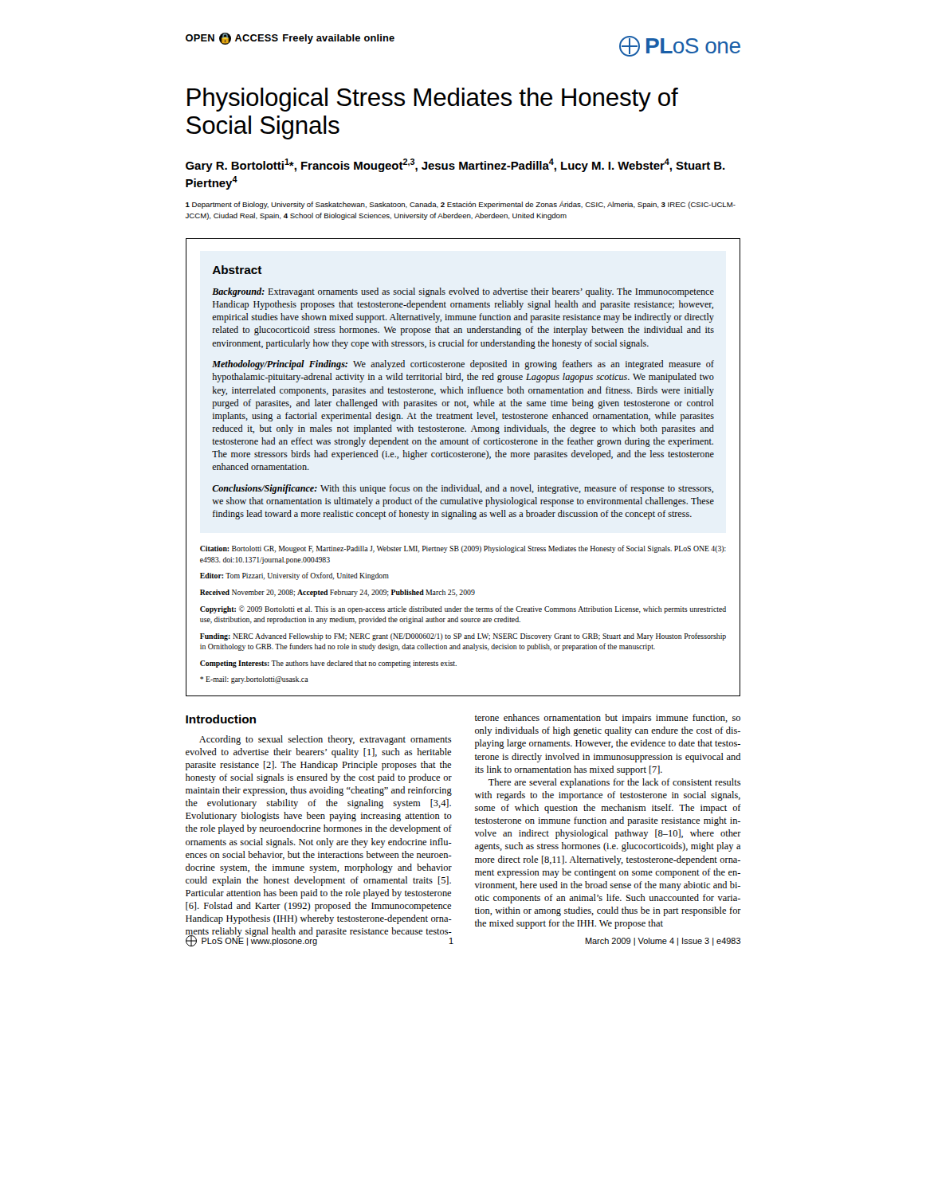OPEN🔒ACCESS Freely available online
PLoS one
Physiological Stress Mediates the Honesty of Social Signals
Gary R. Bortolotti1*, Francois Mougeot2,3, Jesus Martinez-Padilla4, Lucy M. I. Webster4, Stuart B. Piertney4
1 Department of Biology, University of Saskatchewan, Saskatoon, Canada, 2 Estación Experimental de Zonas Áridas, CSIC, Almeria, Spain, 3 IREC (CSIC-UCLM-JCCM), Ciudad Real, Spain, 4 School of Biological Sciences, University of Aberdeen, Aberdeen, United Kingdom
Abstract
Background: Extravagant ornaments used as social signals evolved to advertise their bearers’ quality. The Immunocompetence Handicap Hypothesis proposes that testosterone-dependent ornaments reliably signal health and parasite resistance; however, empirical studies have shown mixed support. Alternatively, immune function and parasite resistance may be indirectly or directly related to glucocorticoid stress hormones. We propose that an understanding of the interplay between the individual and its environment, particularly how they cope with stressors, is crucial for understanding the honesty of social signals.
Methodology/Principal Findings: We analyzed corticosterone deposited in growing feathers as an integrated measure of hypothalamic-pituitary-adrenal activity in a wild territorial bird, the red grouse Lagopus lagopus scoticus. We manipulated two key, interrelated components, parasites and testosterone, which influence both ornamentation and fitness. Birds were initially purged of parasites, and later challenged with parasites or not, while at the same time being given testosterone or control implants, using a factorial experimental design. At the treatment level, testosterone enhanced ornamentation, while parasites reduced it, but only in males not implanted with testosterone. Among individuals, the degree to which both parasites and testosterone had an effect was strongly dependent on the amount of corticosterone in the feather grown during the experiment. The more stressors birds had experienced (i.e., higher corticosterone), the more parasites developed, and the less testosterone enhanced ornamentation.
Conclusions/Significance: With this unique focus on the individual, and a novel, integrative, measure of response to stressors, we show that ornamentation is ultimately a product of the cumulative physiological response to environmental challenges. These findings lead toward a more realistic concept of honesty in signaling as well as a broader discussion of the concept of stress.
Citation: Bortolotti GR, Mougeot F, Martinez-Padilla J, Webster LMI, Piertney SB (2009) Physiological Stress Mediates the Honesty of Social Signals. PLoS ONE 4(3): e4983. doi:10.1371/journal.pone.0004983
Editor: Tom Pizzari, University of Oxford, United Kingdom
Received November 20, 2008; Accepted February 24, 2009; Published March 25, 2009
Copyright: © 2009 Bortolotti et al. This is an open-access article distributed under the terms of the Creative Commons Attribution License, which permits unrestricted use, distribution, and reproduction in any medium, provided the original author and source are credited.
Funding: NERC Advanced Fellowship to FM; NERC grant (NE/D000602/1) to SP and LW; NSERC Discovery Grant to GRB; Stuart and Mary Houston Professorship in Ornithology to GRB. The funders had no role in study design, data collection and analysis, decision to publish, or preparation of the manuscript.
Competing Interests: The authors have declared that no competing interests exist.
* E-mail: gary.bortolotti@usask.ca
Introduction
According to sexual selection theory, extravagant ornaments evolved to advertise their bearers’ quality [1], such as heritable parasite resistance [2]. The Handicap Principle proposes that the honesty of social signals is ensured by the cost paid to produce or maintain their expression, thus avoiding “cheating” and reinforcing the evolutionary stability of the signaling system [3,4]. Evolutionary biologists have been paying increasing attention to the role played by neuroendocrine hormones in the development of ornaments as social signals. Not only are they key endocrine influences on social behavior, but the interactions between the neuroendocrine system, the immune system, morphology and behavior could explain the honest development of ornamental traits [5]. Particular attention has been paid to the role played by testosterone [6]. Folstad and Karter (1992) proposed the Immunocompetence Handicap Hypothesis (IHH) whereby testosterone-dependent ornaments reliably signal health and parasite resistance because testosterone enhances ornamentation but impairs immune function, so only individuals of high genetic quality can endure the cost of displaying large ornaments. However, the evidence to date that testosterone is directly involved in immunosuppression is equivocal and its link to ornamentation has mixed support [7].
There are several explanations for the lack of consistent results with regards to the importance of testosterone in social signals, some of which question the mechanism itself. The impact of testosterone on immune function and parasite resistance might involve an indirect physiological pathway [8–10], where other agents, such as stress hormones (i.e. glucocorticoids), might play a more direct role [8,11]. Alternatively, testosterone-dependent ornament expression may be contingent on some component of the environment, here used in the broad sense of the many abiotic and biotic components of an animal’s life. Such unaccounted for variation, within or among studies, could thus be in part responsible for the mixed support for the IHH. We propose that
PLoS ONE | www.plosone.org
1
March 2009 | Volume 4 | Issue 3 | e4983